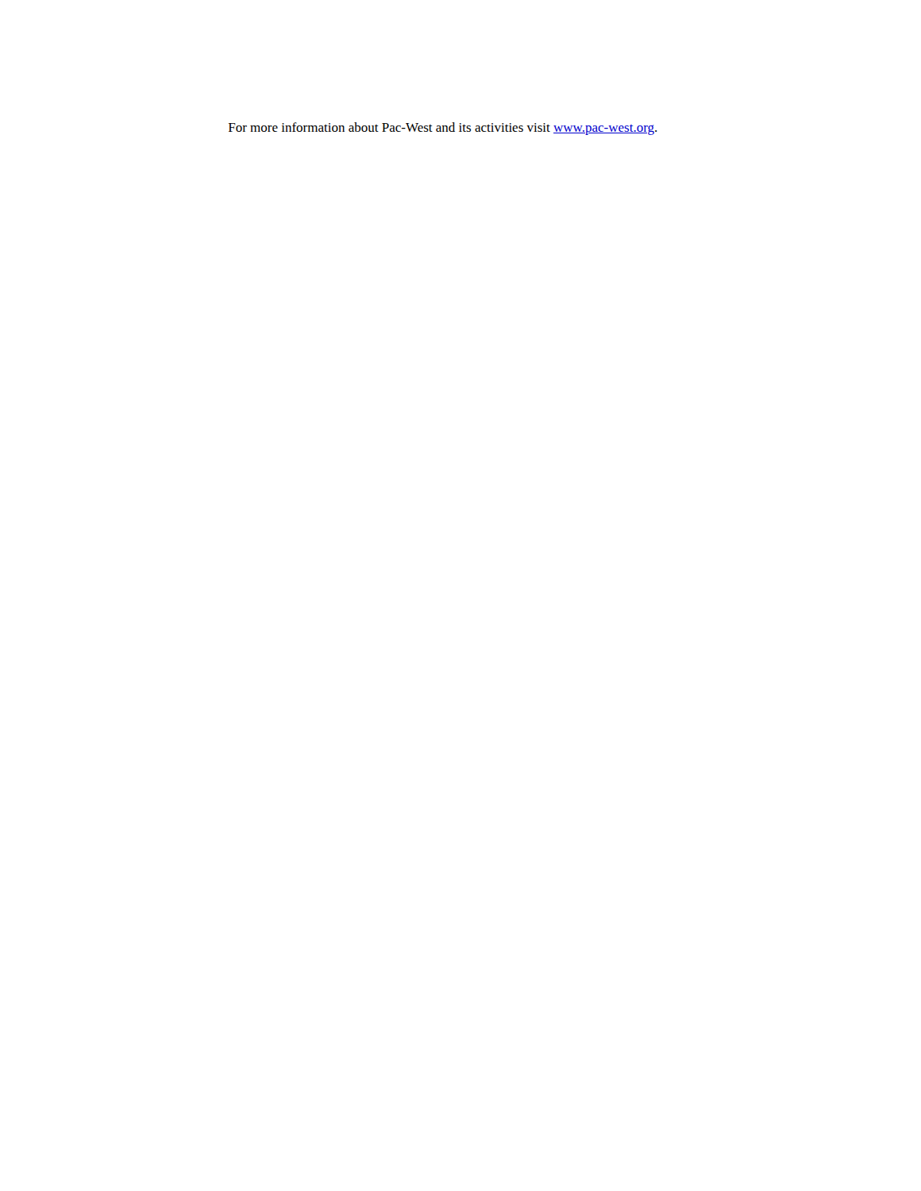For more information about Pac-West and its activities visit www.pac-west.org.